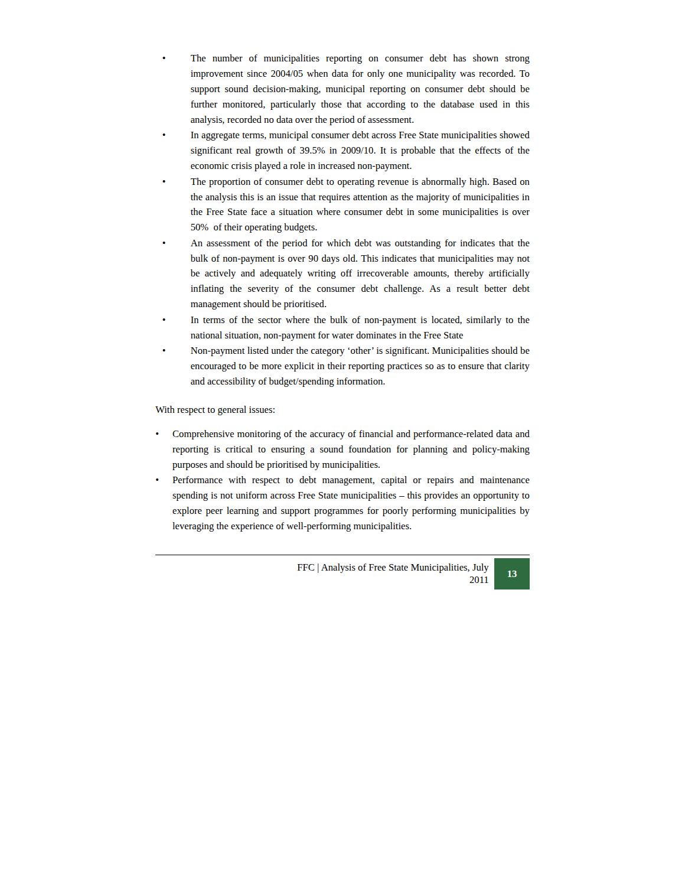• The number of municipalities reporting on consumer debt has shown strong improvement since 2004/05 when data for only one municipality was recorded. To support sound decision-making, municipal reporting on consumer debt should be further monitored, particularly those that according to the database used in this analysis, recorded no data over the period of assessment.
• In aggregate terms, municipal consumer debt across Free State municipalities showed significant real growth of 39.5% in 2009/10. It is probable that the effects of the economic crisis played a role in increased non-payment.
• The proportion of consumer debt to operating revenue is abnormally high. Based on the analysis this is an issue that requires attention as the majority of municipalities in the Free State face a situation where consumer debt in some municipalities is over 50% of their operating budgets.
• An assessment of the period for which debt was outstanding for indicates that the bulk of non-payment is over 90 days old. This indicates that municipalities may not be actively and adequately writing off irrecoverable amounts, thereby artificially inflating the severity of the consumer debt challenge. As a result better debt management should be prioritised.
• In terms of the sector where the bulk of non-payment is located, similarly to the national situation, non-payment for water dominates in the Free State
• Non-payment listed under the category ‘other’ is significant. Municipalities should be encouraged to be more explicit in their reporting practices so as to ensure that clarity and accessibility of budget/spending information.
With respect to general issues:
• Comprehensive monitoring of the accuracy of financial and performance-related data and reporting is critical to ensuring a sound foundation for planning and policy-making purposes and should be prioritised by municipalities.
• Performance with respect to debt management, capital or repairs and maintenance spending is not uniform across Free State municipalities – this provides an opportunity to explore peer learning and support programmes for poorly performing municipalities by leveraging the experience of well-performing municipalities.
FFC | Analysis of Free State Municipalities, July
2011
13